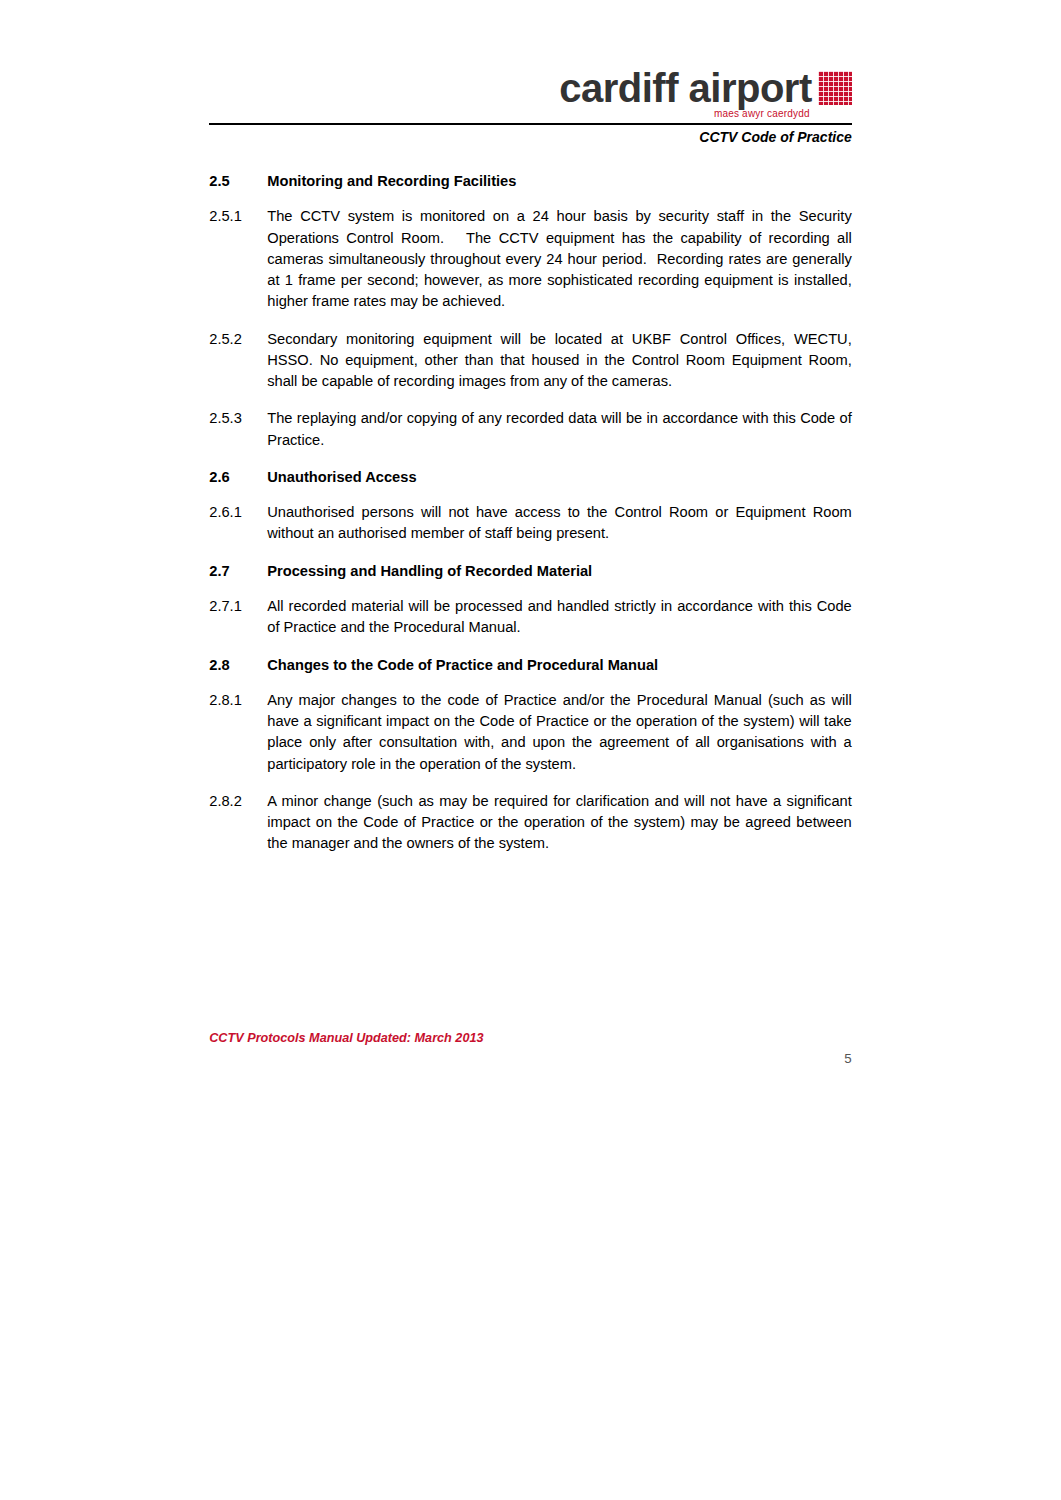cardiff airport
maes awyr caerdydd
CCTV Code of Practice
2.5
Monitoring and Recording Facilities
2.5.1
The CCTV system is monitored on a 24 hour basis by security staff in the Security Operations Control Room. The CCTV equipment has the capability of recording all cameras simultaneously throughout every 24 hour period. Recording rates are generally at 1 frame per second; however, as more sophisticated recording equipment is installed, higher frame rates may be achieved.
2.5.2
Secondary monitoring equipment will be located at UKBF Control Offices, WECTU, HSSO. No equipment, other than that housed in the Control Room Equipment Room, shall be capable of recording images from any of the cameras.
2.5.3
The replaying and/or copying of any recorded data will be in accordance with this Code of Practice.
2.6
Unauthorised Access
2.6.1
Unauthorised persons will not have access to the Control Room or Equipment Room without an authorised member of staff being present.
2.7
Processing and Handling of Recorded Material
2.7.1
All recorded material will be processed and handled strictly in accordance with this Code of Practice and the Procedural Manual.
2.8
Changes to the Code of Practice and Procedural Manual
2.8.1
Any major changes to the code of Practice and/or the Procedural Manual (such as will have a significant impact on the Code of Practice or the operation of the system) will take place only after consultation with, and upon the agreement of all organisations with a participatory role in the operation of the system.
2.8.2
A minor change (such as may be required for clarification and will not have a significant impact on the Code of Practice or the operation of the system) may be agreed between the manager and the owners of the system.
CCTV Protocols Manual Updated: March 2013
5